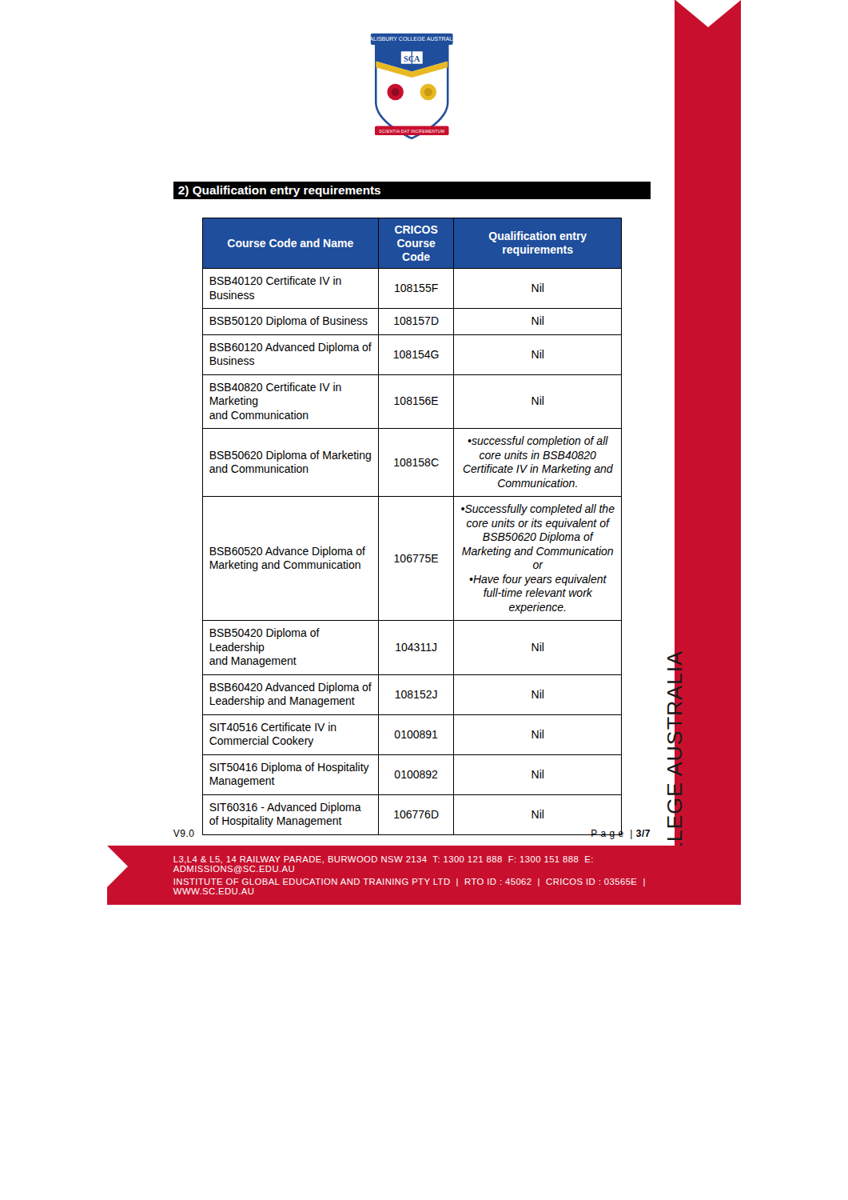SALISBURY COLLEGE AUSTRALIA
SALISBURY COLLEGE AUSTRALIA SCA SCIENTIA DAT INCREMENTUM
2) Qualification entry requirements
| Course Code and Name | CRICOS Course Code | Qualification entry requirements |
| --- | --- | --- |
| BSB40120 Certificate IV in Business | 108155F | Nil |
| BSB50120 Diploma of Business | 108157D | Nil |
| BSB60120 Advanced Diploma of Business | 108154G | Nil |
| BSB40820 Certificate IV in Marketing and Communication | 108156E | Nil |
| BSB50620 Diploma of Marketing and Communication | 108158C | •successful completion of all core units in BSB40820 Certificate IV in Marketing and Communication. |
| BSB60520 Advance Diploma of Marketing and Communication | 106775E | •Successfully completed all the core units or its equivalent of BSB50620 Diploma of Marketing and Communication or •Have four years equivalent full-time relevant work experience. |
| BSB50420 Diploma of Leadership and Management | 104311J | Nil |
| BSB60420 Advanced Diploma of Leadership and Management | 108152J | Nil |
| SIT40516 Certificate IV in Commercial Cookery | 0100891 | Nil |
| SIT50416 Diploma of Hospitality Management | 0100892 | Nil |
| SIT60316 - Advanced Diploma of Hospitality Management | 106776D | Nil |
3) Additional requirements
All students must be at least 18 years old age.
V9.0 P a g e | 3/7
L3,L4 & L5, 14 RAILWAY PARADE, BURWOOD NSW 2134 T: 1300 121 888 F: 1300 151 888 E: ADMISSIONS@SC.EDU.AU
INSTITUTE OF GLOBAL EDUCATION AND TRAINING PTY LTD | RTO ID : 45062 | CRICOS ID : 03565E | WWW.SC.EDU.AU